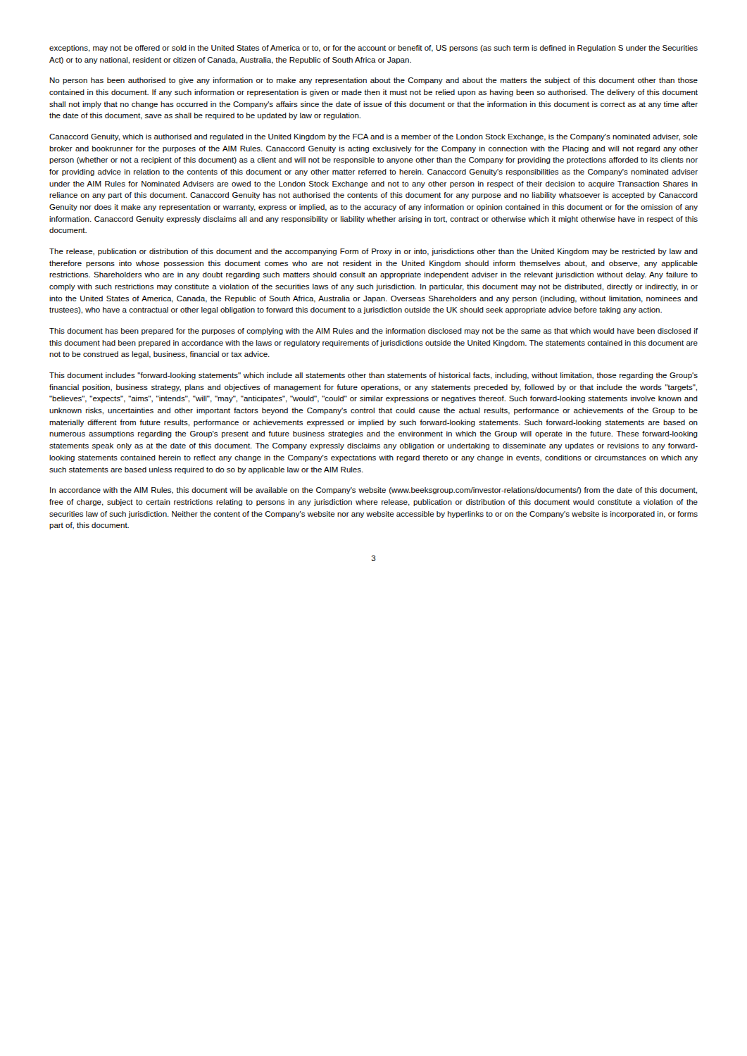exceptions, may not be offered or sold in the United States of America or to, or for the account or benefit of, US persons (as such term is defined in Regulation S under the Securities Act) or to any national, resident or citizen of Canada, Australia, the Republic of South Africa or Japan.
No person has been authorised to give any information or to make any representation about the Company and about the matters the subject of this document other than those contained in this document. If any such information or representation is given or made then it must not be relied upon as having been so authorised. The delivery of this document shall not imply that no change has occurred in the Company's affairs since the date of issue of this document or that the information in this document is correct as at any time after the date of this document, save as shall be required to be updated by law or regulation.
Canaccord Genuity, which is authorised and regulated in the United Kingdom by the FCA and is a member of the London Stock Exchange, is the Company's nominated adviser, sole broker and bookrunner for the purposes of the AIM Rules. Canaccord Genuity is acting exclusively for the Company in connection with the Placing and will not regard any other person (whether or not a recipient of this document) as a client and will not be responsible to anyone other than the Company for providing the protections afforded to its clients nor for providing advice in relation to the contents of this document or any other matter referred to herein. Canaccord Genuity's responsibilities as the Company's nominated adviser under the AIM Rules for Nominated Advisers are owed to the London Stock Exchange and not to any other person in respect of their decision to acquire Transaction Shares in reliance on any part of this document. Canaccord Genuity has not authorised the contents of this document for any purpose and no liability whatsoever is accepted by Canaccord Genuity nor does it make any representation or warranty, express or implied, as to the accuracy of any information or opinion contained in this document or for the omission of any information. Canaccord Genuity expressly disclaims all and any responsibility or liability whether arising in tort, contract or otherwise which it might otherwise have in respect of this document.
The release, publication or distribution of this document and the accompanying Form of Proxy in or into, jurisdictions other than the United Kingdom may be restricted by law and therefore persons into whose possession this document comes who are not resident in the United Kingdom should inform themselves about, and observe, any applicable restrictions. Shareholders who are in any doubt regarding such matters should consult an appropriate independent adviser in the relevant jurisdiction without delay. Any failure to comply with such restrictions may constitute a violation of the securities laws of any such jurisdiction. In particular, this document may not be distributed, directly or indirectly, in or into the United States of America, Canada, the Republic of South Africa, Australia or Japan. Overseas Shareholders and any person (including, without limitation, nominees and trustees), who have a contractual or other legal obligation to forward this document to a jurisdiction outside the UK should seek appropriate advice before taking any action.
This document has been prepared for the purposes of complying with the AIM Rules and the information disclosed may not be the same as that which would have been disclosed if this document had been prepared in accordance with the laws or regulatory requirements of jurisdictions outside the United Kingdom. The statements contained in this document are not to be construed as legal, business, financial or tax advice.
This document includes "forward-looking statements" which include all statements other than statements of historical facts, including, without limitation, those regarding the Group's financial position, business strategy, plans and objectives of management for future operations, or any statements preceded by, followed by or that include the words "targets", "believes", "expects", "aims", "intends", "will", "may", "anticipates", "would", "could" or similar expressions or negatives thereof. Such forward-looking statements involve known and unknown risks, uncertainties and other important factors beyond the Company's control that could cause the actual results, performance or achievements of the Group to be materially different from future results, performance or achievements expressed or implied by such forward-looking statements. Such forward-looking statements are based on numerous assumptions regarding the Group's present and future business strategies and the environment in which the Group will operate in the future. These forward-looking statements speak only as at the date of this document. The Company expressly disclaims any obligation or undertaking to disseminate any updates or revisions to any forward-looking statements contained herein to reflect any change in the Company's expectations with regard thereto or any change in events, conditions or circumstances on which any such statements are based unless required to do so by applicable law or the AIM Rules.
In accordance with the AIM Rules, this document will be available on the Company's website (www.beeksgroup.com/investor-relations/documents/) from the date of this document, free of charge, subject to certain restrictions relating to persons in any jurisdiction where release, publication or distribution of this document would constitute a violation of the securities law of such jurisdiction. Neither the content of the Company's website nor any website accessible by hyperlinks to or on the Company's website is incorporated in, or forms part of, this document.
3